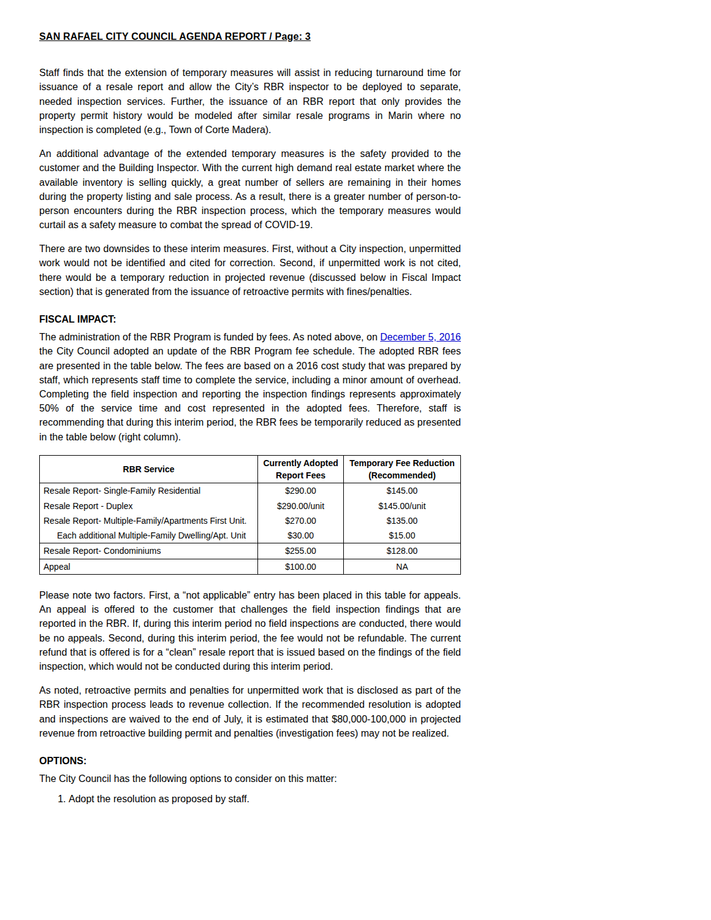SAN RAFAEL CITY COUNCIL AGENDA REPORT / Page: 3
Staff finds that the extension of temporary measures will assist in reducing turnaround time for issuance of a resale report and allow the City’s RBR inspector to be deployed to separate, needed inspection services. Further, the issuance of an RBR report that only provides the property permit history would be modeled after similar resale programs in Marin where no inspection is completed (e.g., Town of Corte Madera).
An additional advantage of the extended temporary measures is the safety provided to the customer and the Building Inspector. With the current high demand real estate market where the available inventory is selling quickly, a great number of sellers are remaining in their homes during the property listing and sale process. As a result, there is a greater number of person-to-person encounters during the RBR inspection process, which the temporary measures would curtail as a safety measure to combat the spread of COVID-19.
There are two downsides to these interim measures. First, without a City inspection, unpermitted work would not be identified and cited for correction. Second, if unpermitted work is not cited, there would be a temporary reduction in projected revenue (discussed below in Fiscal Impact section) that is generated from the issuance of retroactive permits with fines/penalties.
FISCAL IMPACT:
The administration of the RBR Program is funded by fees. As noted above, on December 5, 2016 the City Council adopted an update of the RBR Program fee schedule. The adopted RBR fees are presented in the table below. The fees are based on a 2016 cost study that was prepared by staff, which represents staff time to complete the service, including a minor amount of overhead. Completing the field inspection and reporting the inspection findings represents approximately 50% of the service time and cost represented in the adopted fees. Therefore, staff is recommending that during this interim period, the RBR fees be temporarily reduced as presented in the table below (right column).
| RBR Service | Currently Adopted Report Fees | Temporary Fee Reduction (Recommended) |
| --- | --- | --- |
| Resale Report- Single-Family Residential | $290.00 | $145.00 |
| Resale Report - Duplex | $290.00/unit | $145.00/unit |
| Resale Report- Multiple-Family/Apartments First Unit. | $270.00 | $135.00 |
| Each additional Multiple-Family Dwelling/Apt. Unit | $30.00 | $15.00 |
| Resale Report- Condominiums | $255.00 | $128.00 |
| Appeal | $100.00 | NA |
Please note two factors. First, a “not applicable” entry has been placed in this table for appeals. An appeal is offered to the customer that challenges the field inspection findings that are reported in the RBR. If, during this interim period no field inspections are conducted, there would be no appeals. Second, during this interim period, the fee would not be refundable. The current refund that is offered is for a “clean” resale report that is issued based on the findings of the field inspection, which would not be conducted during this interim period.
As noted, retroactive permits and penalties for unpermitted work that is disclosed as part of the RBR inspection process leads to revenue collection. If the recommended resolution is adopted and inspections are waived to the end of July, it is estimated that $80,000-100,000 in projected revenue from retroactive building permit and penalties (investigation fees) may not be realized.
OPTIONS:
The City Council has the following options to consider on this matter:
Adopt the resolution as proposed by staff.